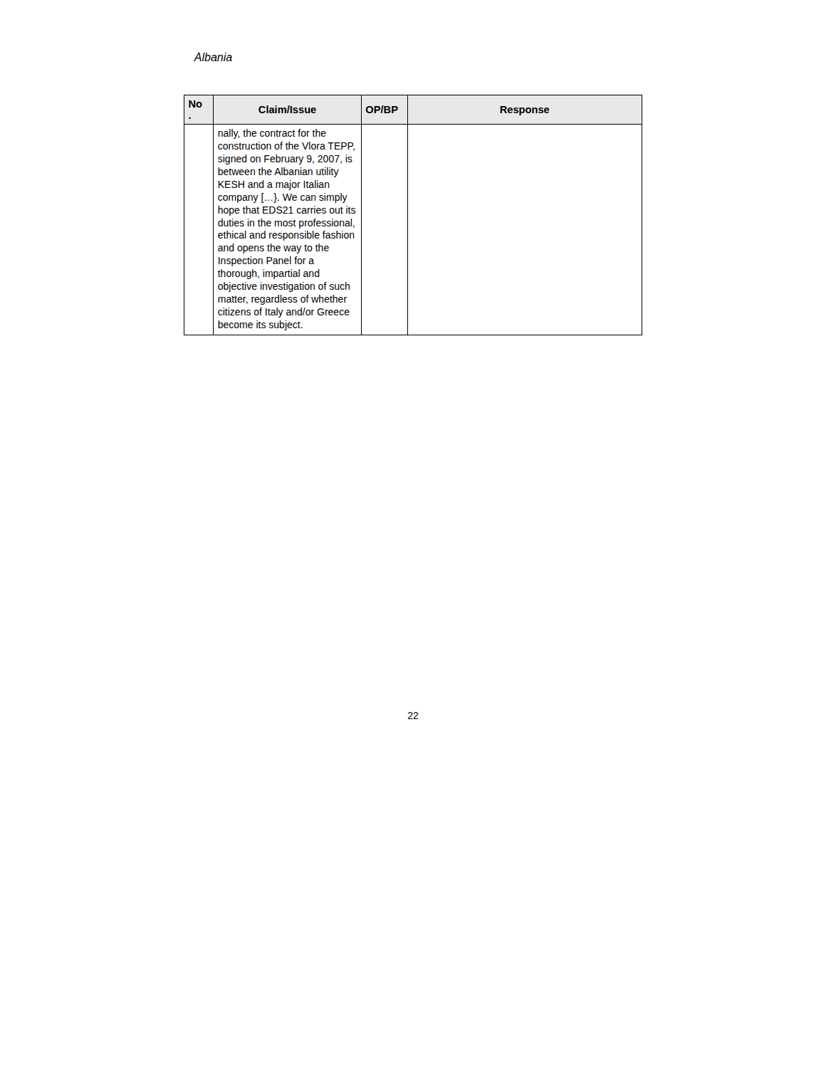Albania
| No . | Claim/Issue | OP/BP | Response |
| --- | --- | --- | --- |
| | nally, the contract for the construction of the Vlora TEPP, signed on February 9, 2007, is between the Albanian utility KESH and a major Italian company […}. We can simply hope that EDS21 carries out its duties in the most professional, ethical and responsible fashion and opens the way to the Inspection Panel for a thorough, impartial and objective investigation of such matter, regardless of whether citizens of Italy and/or Greece become its subject. | | |
22